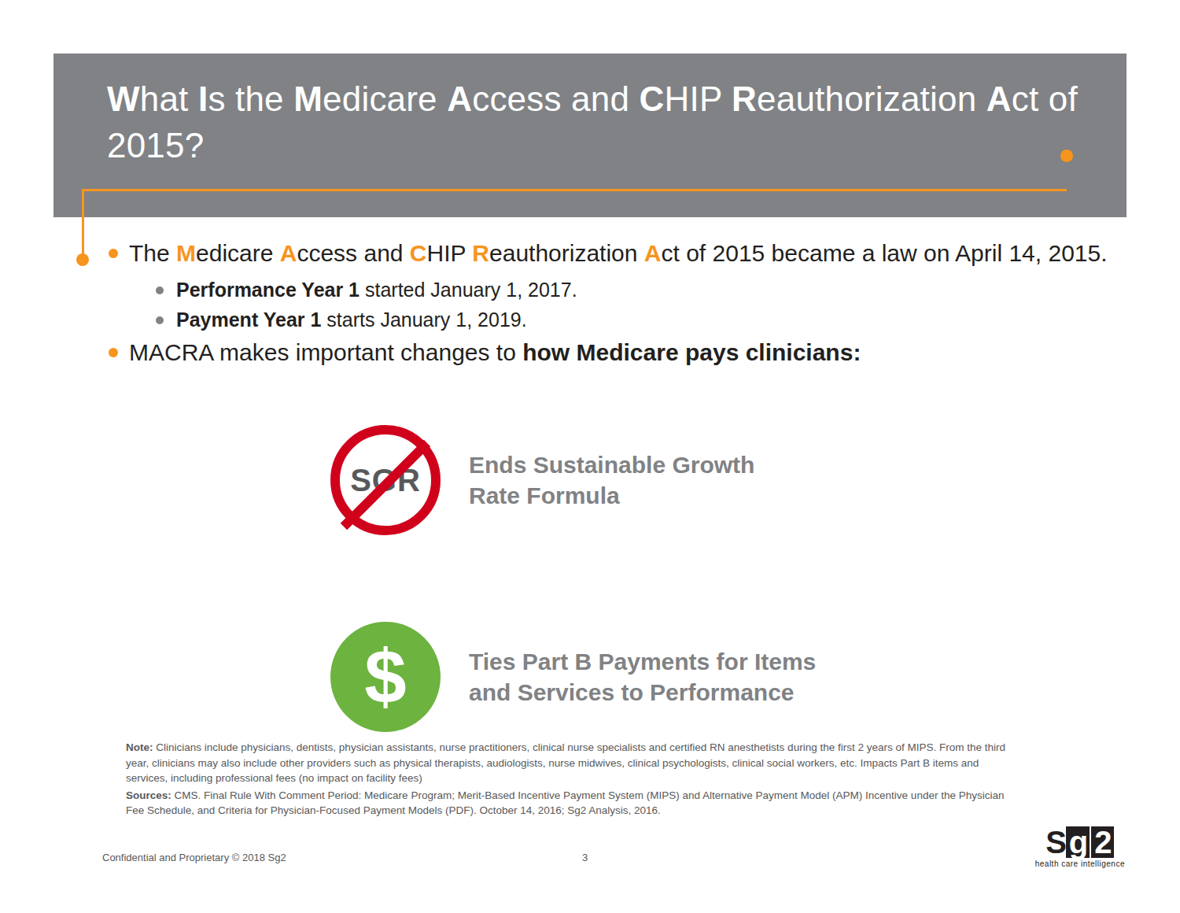What Is the Medicare Access and CHIP Reauthorization Act of 2015?
The Medicare Access and CHIP Reauthorization Act of 2015 became a law on April 14, 2015.
Performance Year 1 started January 1, 2017.
Payment Year 1 starts January 1, 2019.
MACRA makes important changes to how Medicare pays clinicians:
SGR
Ends Sustainable Growth
Rate Formula
$
Ties Part B Payments for Items
and Services to Performance
Note: Clinicians include physicians, dentists, physician assistants, nurse practitioners, clinical nurse specialists and certified RN anesthetists during the first 2 years of MIPS. From the third year, clinicians may also include other providers such as physical therapists, audiologists, nurse midwives, clinical psychologists, clinical social workers, etc. Impacts Part B items and services, including professional fees (no impact on facility fees)
Sources: CMS. Final Rule With Comment Period: Medicare Program; Merit-Based Incentive Payment System (MIPS) and Alternative Payment Model (APM) Incentive under the Physician Fee Schedule, and Criteria for Physician-Focused Payment Models (PDF). October 14, 2016; Sg2 Analysis, 2016.
Confidential and Proprietary © 2018 Sg2
3
Sg 2
health care intelligence